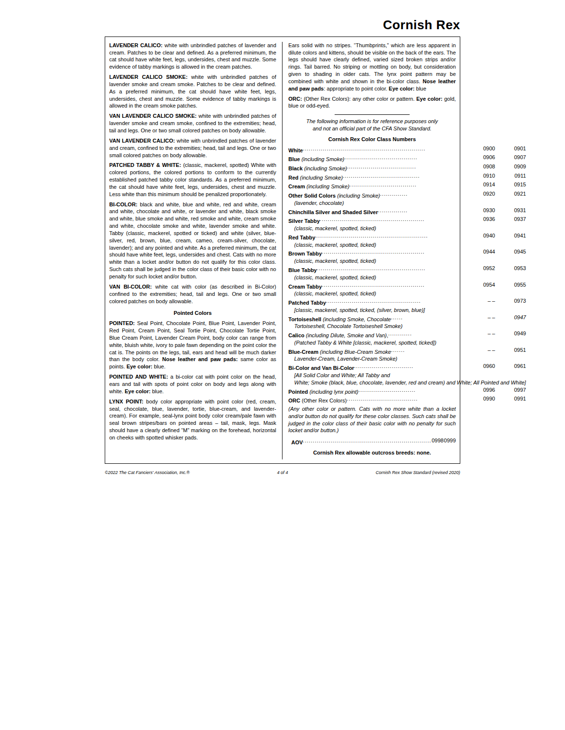Cornish Rex
LAVENDER CALICO: white with unbrindled patches of lavender and cream. Patches to be clear and defined. As a preferred minimum, the cat should have white feet, legs, undersides, chest and muzzle. Some evidence of tabby markings is allowed in the cream patches.
LAVENDER CALICO SMOKE: white with unbrindled patches of lavender smoke and cream smoke. Patches to be clear and defined. As a preferred minimum, the cat should have white feet, legs, undersides, chest and muzzle. Some evidence of tabby markings is allowed in the cream smoke patches.
VAN LAVENDER CALICO SMOKE: white with unbrindled patches of lavender smoke and cream smoke, confined to the extremities; head, tail and legs. One or two small colored patches on body allowable.
VAN LAVENDER CALICO: white with unbrindled patches of lavender and cream, confined to the extremities; head, tail and legs. One or two small colored patches on body allowable.
PATCHED TABBY & WHITE: (classic, mackerel, spotted) White with colored portions, the colored portions to conform to the currently established patched tabby color standards. As a preferred minimum, the cat should have white feet, legs, undersides, chest and muzzle. Less white than this minimum should be penalized proportionately.
BI-COLOR: black and white, blue and white, red and white, cream and white, chocolate and white, or lavender and white, black smoke and white, blue smoke and white, red smoke and white, cream smoke and white, chocolate smoke and white, lavender smoke and white. Tabby (classic, mackerel, spotted or ticked) and white (silver, blue-silver, red, brown, blue, cream, cameo, cream-silver, chocolate, lavender); and any pointed and white. As a preferred minimum, the cat should have white feet, legs, undersides and chest. Cats with no more white than a locket and/or button do not qualify for this color class. Such cats shall be judged in the color class of their basic color with no penalty for such locket and/or button.
VAN BI-COLOR: white cat with color (as described in Bi-Color) confined to the extremities; head, tail and legs. One or two small colored patches on body allowable.
Pointed Colors
POINTED: Seal Point, Chocolate Point, Blue Point, Lavender Point, Red Point, Cream Point, Seal Tortie Point, Chocolate Tortie Point, Blue Cream Point, Lavender Cream Point, body color can range from white, bluish white, ivory to pale fawn depending on the point color the cat is. The points on the legs, tail, ears and head will be much darker than the body color. Nose leather and paw pads: same color as points. Eye color: blue.
POINTED AND WHITE: a bi-color cat with point color on the head, ears and tail with spots of point color on body and legs along with white. Eye color: blue.
LYNX POINT: body color appropriate with point color (red, cream, seal, chocolate, blue, lavender, tortie, blue-cream, and lavender-cream). For example, seal-lynx point body color cream/pale fawn with seal brown stripes/bars on pointed areas – tail, mask, legs. Mask should have a clearly defined “M” marking on the forehead, horizontal on cheeks with spotted whisker pads.
Ears solid with no stripes. “Thumbprints,” which are less apparent in dilute colors and kittens, should be visible on the back of the ears. The legs should have clearly defined, varied sized broken strips and/or rings. Tail barred. No striping or mottling on body, but consideration given to shading in older cats. The lynx point pattern may be combined with white and shown in the bi-color class. Nose leather and paw pads: appropriate to point color. Eye color: blue
ORC: (Other Rex Colors): any other color or pattern. Eye color: gold, blue or odd-eyed.
The following information is for reference purposes only
and not an official part of the CFA Show Standard.
Cornish Rex Color Class Numbers
| White .............................................................. | 0900 | 0901 |
| Blue (including Smoke) ..................................... | 0906 | 0907 |
| Black (including Smoke) ................................... | 0908 | 0909 |
| Red (including Smoke) ....................................... | 0910 | 0911 |
| Cream (including Smoke) .................................. | 0914 | 0915 |
| Other Solid Colors (including Smoke) .............. | 0920 | 0921 |
| (lavender, chocolate) |
| Chinchilla Silver and Shaded Silver ............... | 0930 | 0931 |
| Silver Tabby ..................................................... | 0936 | 0937 |
| (classic, mackerel, spotted, ticked) |
| Red Tabby ......................................................... | 0940 | 0941 |
| (classic, mackerel, spotted, ticked) |
| Brown Tabby .................................................... | 0944 | 0945 |
| (classic, mackerel, spotted, ticked) |
| Blue Tabby ....................................................... | 0952 | 0953 |
| (classic, mackerel, spotted, ticked) |
| Cream Tabby .................................................... | 0954 | 0955 |
| (classic, mackerel, spotted, ticked) |
| Patched Tabby ................................................ | – – | 0973 |
| [classic, mackerel, spotted, ticked, (silver, brown, blue)] |
| Tortoiseshell (including Smoke, Chocolate ...... | – – | 0947 |
| Tortoiseshell, Chocolate Tortoiseshell Smoke) |
| Calico (including Dilute, Smoke and Van) , ............ | – – | 0949 |
| (Patched Tabby & White [classic, mackerel, spotted, ticked]) |
| Blue-Cream (including Blue-Cream Smoke ....... | – – | 0951 |
| Lavender-Cream, Lavender-Cream Smoke) |
| Bi-Color and Van Bi-Color .............................. | 0960 | 0961 |
| [All Solid Color and White; All Tabby and White; Smoke (black, blue, chocolate, lavender, red and cream) and White; All Pointed and White] |
| Pointed (including lynx point) ............................. | 0996 | 0997 |
| ORC (Other Rex Colors) .................................... | 0990 | 0991 |
(Any other color or pattern. Cats with no more white than a locket and/or button do not qualify for these color classes. Such cats shall be judged in the color class of their basic color with no penalty for such locket and/or button.)
| AOV ................................................................. | 0998 | 0999 |
Cornish Rex allowable outcross breeds: none.
©2022 The Cat Fanciers' Association, Inc.®
4 of 4
Cornish Rex Show Standard (revised 2020)